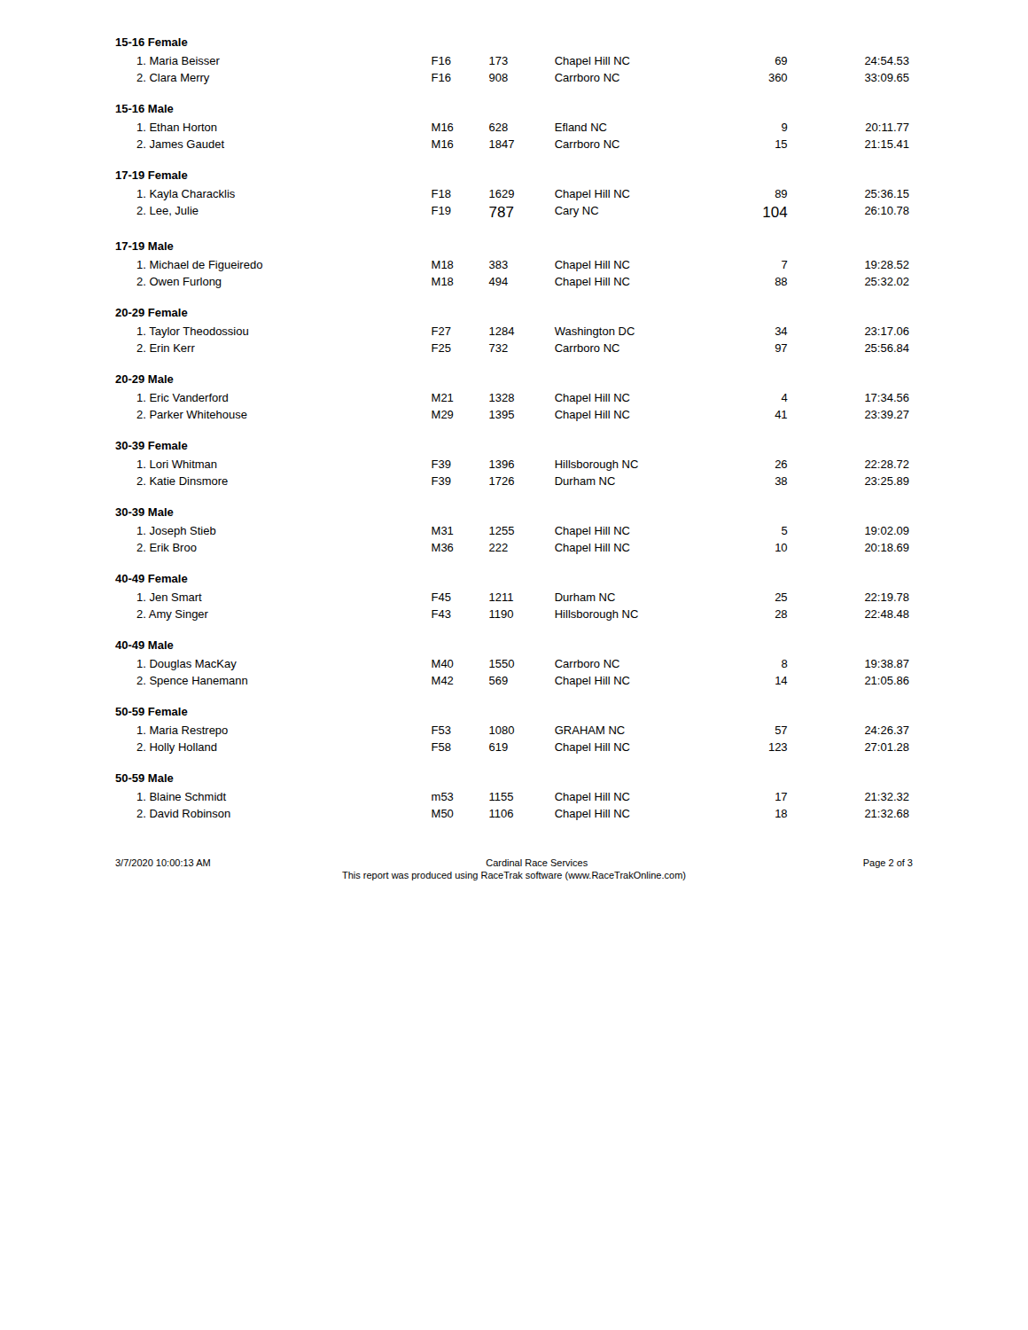15-16 Female
| 1. Maria Beisser | F16 | 173 | Chapel Hill NC | 69 | 24:54.53 |
| 2. Clara Merry | F16 | 908 | Carrboro NC | 360 | 33:09.65 |
15-16 Male
| 1. Ethan Horton | M16 | 628 | Efland NC | 9 | 20:11.77 |
| 2. James Gaudet | M16 | 1847 | Carrboro NC | 15 | 21:15.41 |
17-19 Female
| 1. Kayla Characklis | F18 | 1629 | Chapel Hill NC | 89 | 25:36.15 |
| 2. Lee, Julie | F19 | 787 | Cary NC | 104 | 26:10.78 |
17-19 Male
| 1. Michael de Figueiredo | M18 | 383 | Chapel Hill NC | 7 | 19:28.52 |
| 2. Owen Furlong | M18 | 494 | Chapel Hill NC | 88 | 25:32.02 |
20-29 Female
| 1. Taylor Theodossiou | F27 | 1284 | Washington DC | 34 | 23:17.06 |
| 2. Erin Kerr | F25 | 732 | Carrboro NC | 97 | 25:56.84 |
20-29 Male
| 1. Eric Vanderford | M21 | 1328 | Chapel Hill NC | 4 | 17:34.56 |
| 2. Parker Whitehouse | M29 | 1395 | Chapel Hill NC | 41 | 23:39.27 |
30-39 Female
| 1. Lori Whitman | F39 | 1396 | Hillsborough NC | 26 | 22:28.72 |
| 2. Katie Dinsmore | F39 | 1726 | Durham NC | 38 | 23:25.89 |
30-39 Male
| 1. Joseph Stieb | M31 | 1255 | Chapel Hill NC | 5 | 19:02.09 |
| 2. Erik Broo | M36 | 222 | Chapel Hill NC | 10 | 20:18.69 |
40-49 Female
| 1. Jen Smart | F45 | 1211 | Durham NC | 25 | 22:19.78 |
| 2. Amy Singer | F43 | 1190 | Hillsborough NC | 28 | 22:48.48 |
40-49 Male
| 1. Douglas MacKay | M40 | 1550 | Carrboro NC | 8 | 19:38.87 |
| 2. Spence Hanemann | M42 | 569 | Chapel Hill NC | 14 | 21:05.86 |
50-59 Female
| 1. Maria Restrepo | F53 | 1080 | GRAHAM NC | 57 | 24:26.37 |
| 2. Holly Holland | F58 | 619 | Chapel Hill NC | 123 | 27:01.28 |
50-59 Male
| 1. Blaine Schmidt | m53 | 1155 | Chapel Hill NC | 17 | 21:32.32 |
| 2. David Robinson | M50 | 1106 | Chapel Hill NC | 18 | 21:32.68 |
3/7/2020 10:00:13 AM Page 2 of 3
Cardinal Race Services
This report was produced using RaceTrak software (www.RaceTrakOnline.com)